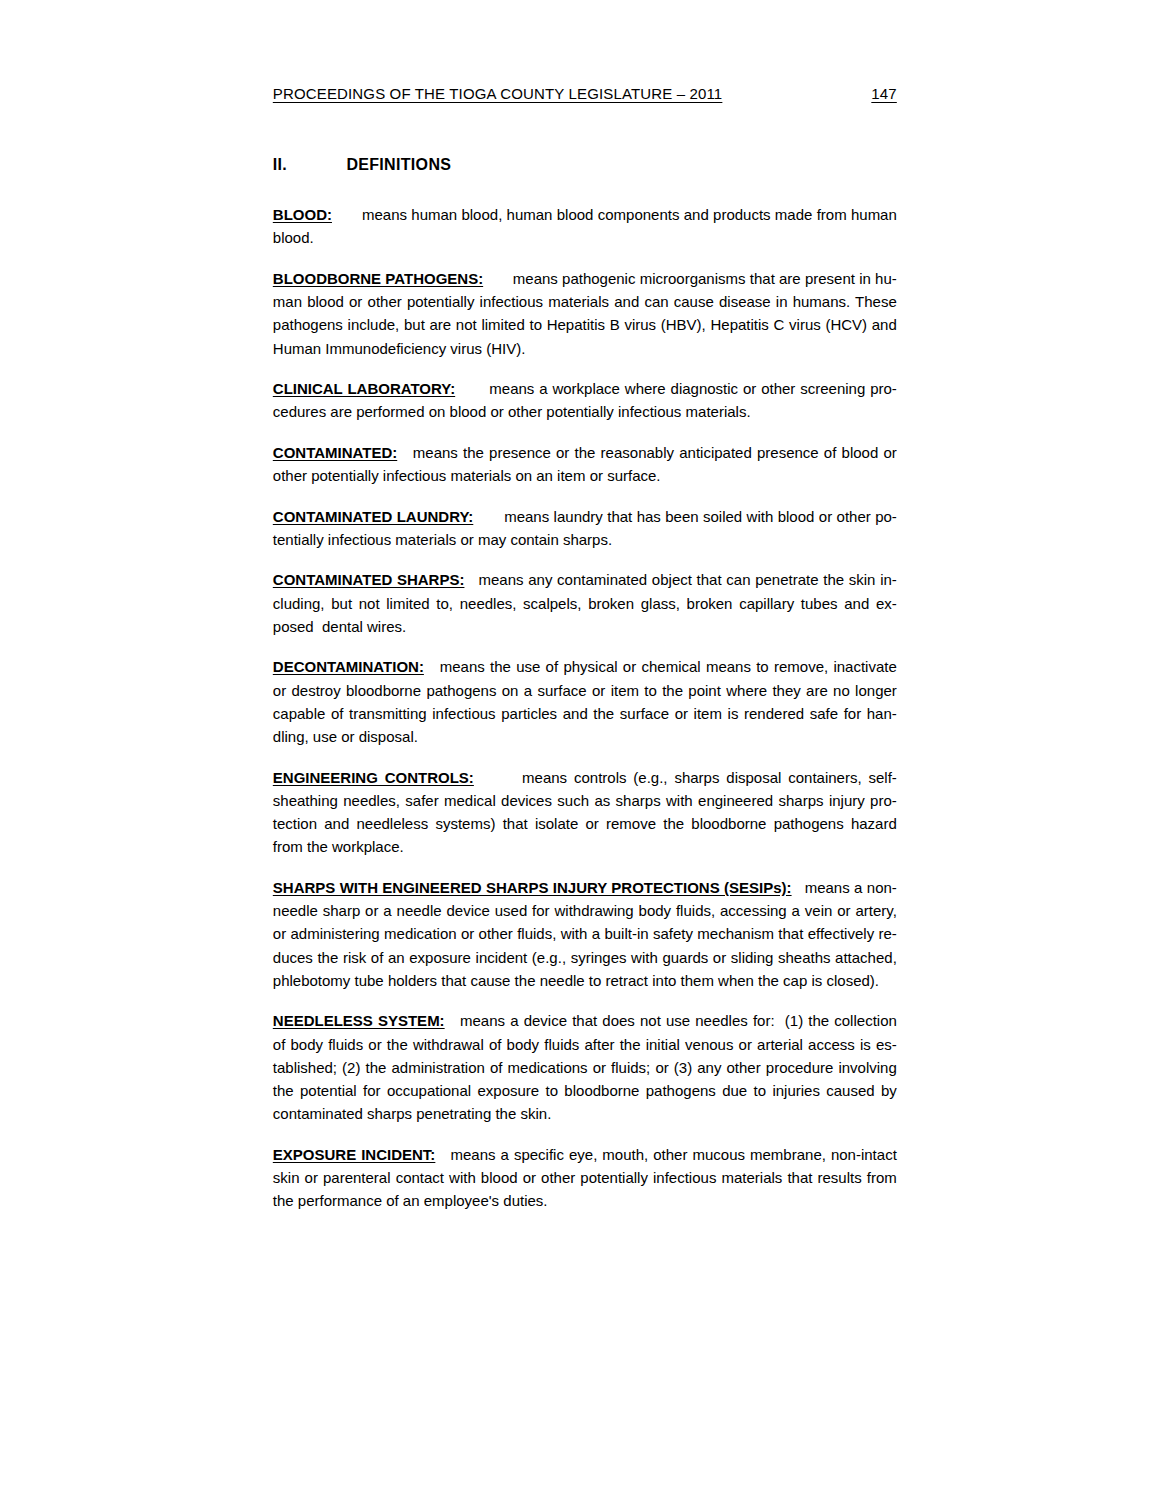PROCEEDINGS OF THE TIOGA COUNTY LEGISLATURE – 2011 147
II. DEFINITIONS
BLOOD:
means human blood, human blood components and products made from human blood.
BLOODBORNE PATHOGENS:
means pathogenic microorganisms that are present in human blood or other potentially infectious materials and can cause disease in humans. These pathogens include, but are not limited to Hepatitis B virus (HBV), Hepatitis C virus (HCV) and Human Immunodeficiency virus (HIV).
CLINICAL LABORATORY:
means a workplace where diagnostic or other screening procedures are performed on blood or other potentially infectious materials.
CONTAMINATED:
means the presence or the reasonably anticipated presence of blood or other potentially infectious materials on an item or surface.
CONTAMINATED LAUNDRY:
means laundry that has been soiled with blood or other potentially infectious materials or may contain sharps.
CONTAMINATED SHARPS:
means any contaminated object that can penetrate the skin including, but not limited to, needles, scalpels, broken glass, broken capillary tubes and exposed dental wires.
DECONTAMINATION:
means the use of physical or chemical means to remove, inactivate or destroy bloodborne pathogens on a surface or item to the point where they are no longer capable of transmitting infectious particles and the surface or item is rendered safe for handling, use or disposal.
ENGINEERING CONTROLS:
means controls (e.g., sharps disposal containers, self-sheathing needles, safer medical devices such as sharps with engineered sharps injury protection and needleless systems) that isolate or remove the bloodborne pathogens hazard from the workplace.
SHARPS WITH ENGINEERED SHARPS INJURY PROTECTIONS (SESIPs):
means a non-needle sharp or a needle device used for withdrawing body fluids, accessing a vein or artery, or administering medication or other fluids, with a built-in safety mechanism that effectively reduces the risk of an exposure incident (e.g., syringes with guards or sliding sheaths attached, phlebotomy tube holders that cause the needle to retract into them when the cap is closed).
NEEDLELESS SYSTEM:
means a device that does not use needles for: (1) the collection of body fluids or the withdrawal of body fluids after the initial venous or arterial access is established; (2) the administration of medications or fluids; or (3) any other procedure involving the potential for occupational exposure to bloodborne pathogens due to injuries caused by contaminated sharps penetrating the skin.
EXPOSURE INCIDENT:
means a specific eye, mouth, other mucous membrane, non-intact skin or parenteral contact with blood or other potentially infectious materials that results from the performance of an employee's duties.